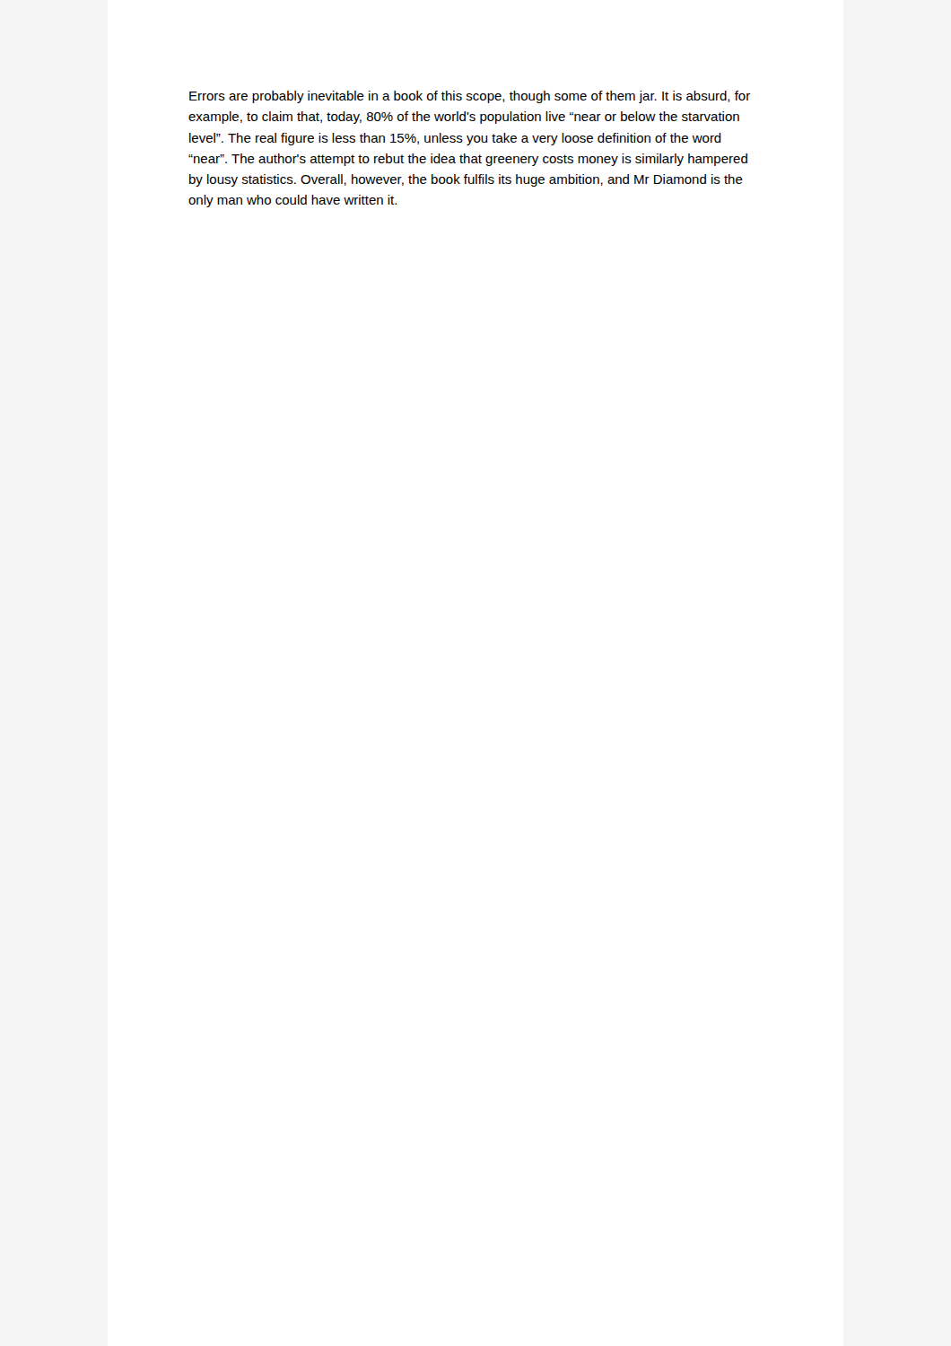Errors are probably inevitable in a book of this scope, though some of them jar. It is absurd, for example, to claim that, today, 80% of the world's population live “near or below the starvation level”. The real figure is less than 15%, unless you take a very loose definition of the word “near”. The author's attempt to rebut the idea that greenery costs money is similarly hampered by lousy statistics. Overall, however, the book fulfils its huge ambition, and Mr Diamond is the only man who could have written it.